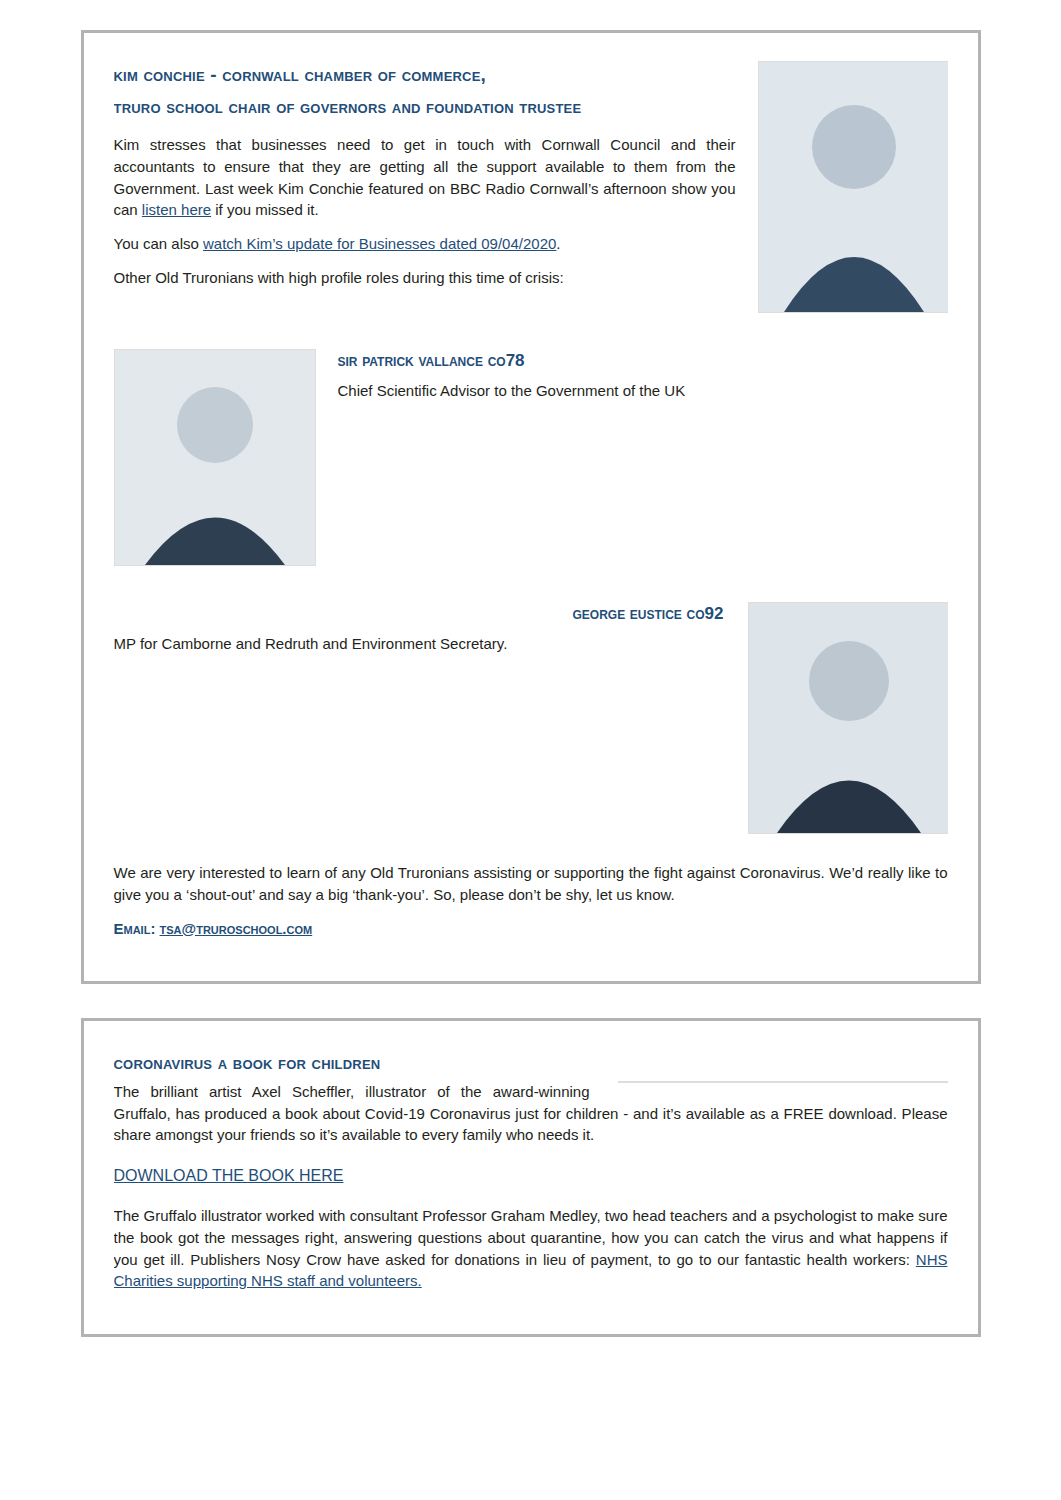Kim Conchie - Cornwall Chamber of Commerce,
Truro School Chair of Governors and Foundation Trustee
Kim stresses that businesses need to get in touch with Cornwall Council and their accountants to ensure that they are getting all the support available to them from the Government. Last week Kim Conchie featured on BBC Radio Cornwall’s afternoon show you can listen here if you missed it.
You can also watch Kim’s update for Businesses dated 09/04/2020.
Other Old Truronians with high profile roles during this time of crisis:
Sir Patrick Vallance CO78
Chief Scientific Advisor to the Government of the UK
George Eustice CO92
MP for Camborne and Redruth and Environment Secretary.
We are very interested to learn of any Old Truronians assisting or supporting the fight against Coronavirus. We’d really like to give you a ‘shout-out’ and say a big ‘thank-you’. So, please don’t be shy, let us know.
Email: tsa@truroschool.com
Coronavirus a book for children
The brilliant artist Axel Scheffler, illustrator of the award-winning Gruffalo, has produced a book about Covid-19 Coronavirus just for children - and it’s available as a FREE download. Please share amongst your friends so it’s available to every family who needs it.
DOWNLOAD THE BOOK HERE
The Gruffalo illustrator worked with consultant Professor Graham Medley, two head teachers and a psychologist to make sure the book got the messages right, answering questions about quarantine, how you can catch the virus and what happens if you get ill. Publishers Nosy Crow have asked for donations in lieu of payment, to go to our fantastic health workers: NHS Charities supporting NHS staff and volunteers.